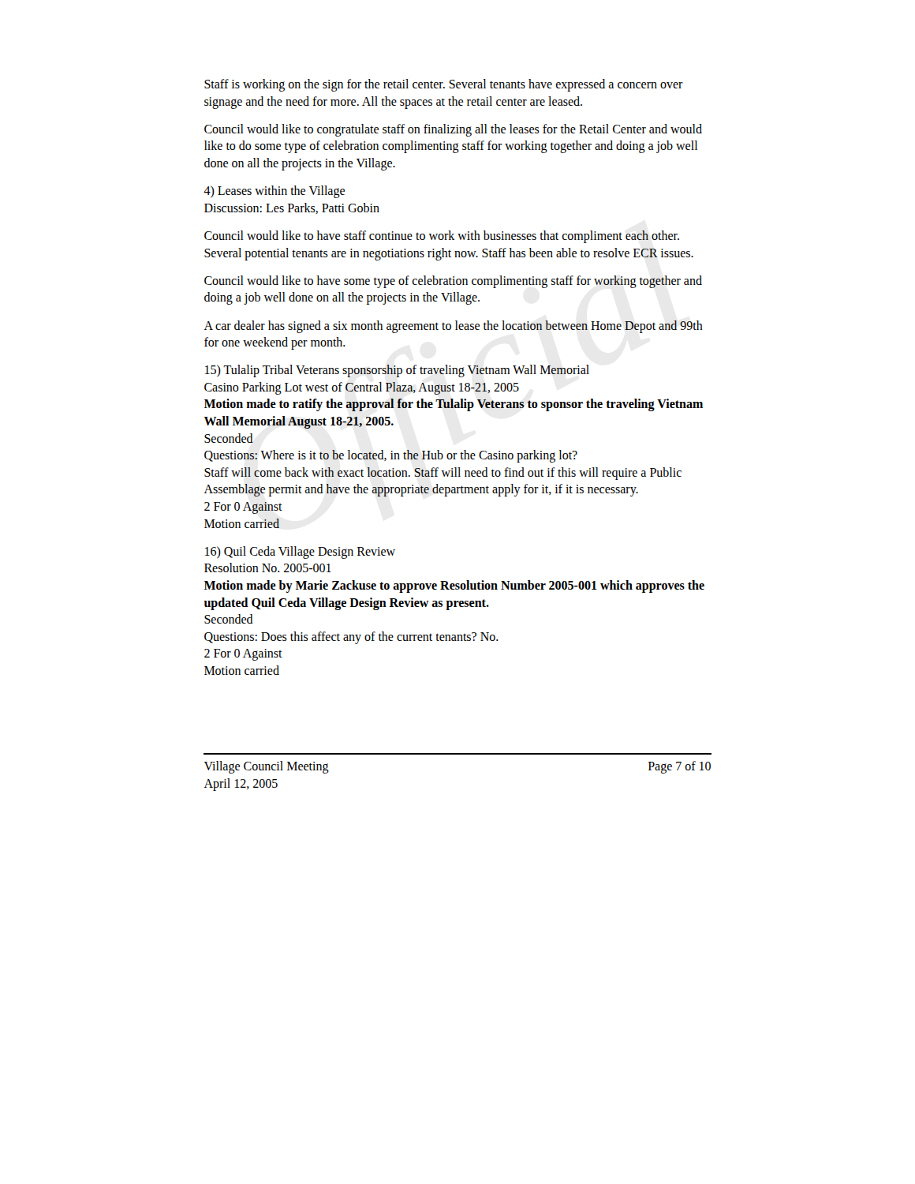Official
Staff is working on the sign for the retail center. Several tenants have expressed a concern over signage and the need for more. All the spaces at the retail center are leased.
Council would like to congratulate staff on finalizing all the leases for the Retail Center and would like to do some type of celebration complimenting staff for working together and doing a job well done on all the projects in the Village.
4) Leases within the Village
Discussion: Les Parks, Patti Gobin
Council would like to have staff continue to work with businesses that compliment each other. Several potential tenants are in negotiations right now. Staff has been able to resolve ECR issues.
Council would like to have some type of celebration complimenting staff for working together and doing a job well done on all the projects in the Village.
A car dealer has signed a six month agreement to lease the location between Home Depot and 99th for one weekend per month.
15) Tulalip Tribal Veterans sponsorship of traveling Vietnam Wall Memorial
Casino Parking Lot west of Central Plaza, August 18-21, 2005
Motion made to ratify the approval for the Tulalip Veterans to sponsor the traveling Vietnam Wall Memorial August 18-21, 2005.
Seconded
Questions: Where is it to be located, in the Hub or the Casino parking lot?
Staff will come back with exact location. Staff will need to find out if this will require a Public Assemblage permit and have the appropriate department apply for it, if it is necessary.
2 For 0 Against
Motion carried
16) Quil Ceda Village Design Review
Resolution No. 2005-001
Motion made by Marie Zackuse to approve Resolution Number 2005-001 which approves the updated Quil Ceda Village Design Review as present.
Seconded
Questions: Does this affect any of the current tenants? No.
2 For 0 Against
Motion carried
Village Council Meeting
April 12, 2005
Page 7 of 10